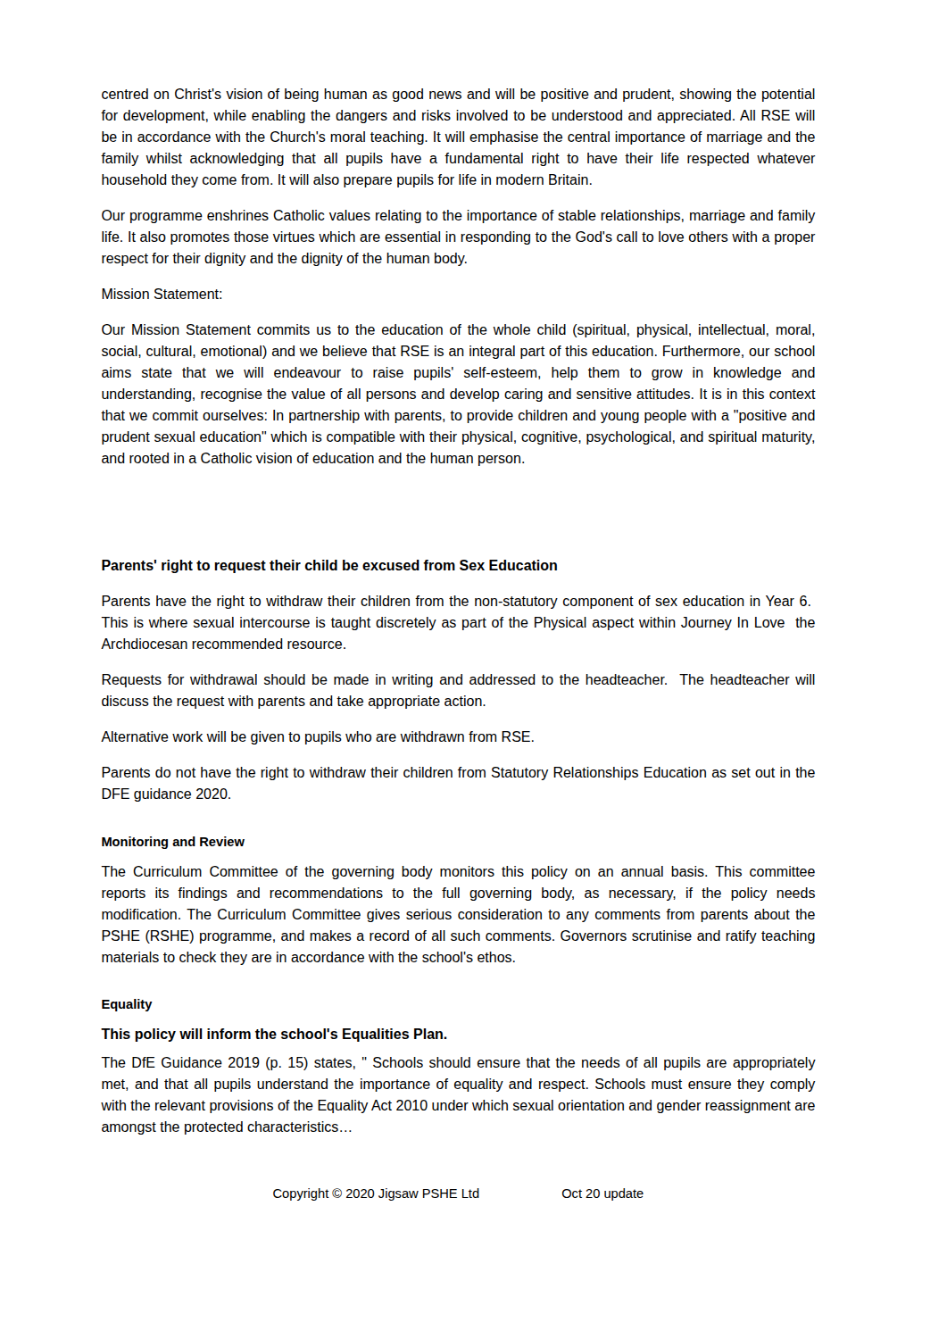centred on Christ's vision of being human as good news and will be positive and prudent, showing the potential for development, while enabling the dangers and risks involved to be understood and appreciated. All RSE will be in accordance with the Church's moral teaching. It will emphasise the central importance of marriage and the family whilst acknowledging that all pupils have a fundamental right to have their life respected whatever household they come from. It will also prepare pupils for life in modern Britain.
Our programme enshrines Catholic values relating to the importance of stable relationships, marriage and family life. It also promotes those virtues which are essential in responding to the God's call to love others with a proper respect for their dignity and the dignity of the human body.
Mission Statement:
Our Mission Statement commits us to the education of the whole child (spiritual, physical, intellectual, moral, social, cultural, emotional) and we believe that RSE is an integral part of this education. Furthermore, our school aims state that we will endeavour to raise pupils' self-esteem, help them to grow in knowledge and understanding, recognise the value of all persons and develop caring and sensitive attitudes. It is in this context that we commit ourselves: In partnership with parents, to provide children and young people with a "positive and prudent sexual education" which is compatible with their physical, cognitive, psychological, and spiritual maturity, and rooted in a Catholic vision of education and the human person.
Parents' right to request their child be excused from Sex Education
Parents have the right to withdraw their children from the non-statutory component of sex education in Year 6. This is where sexual intercourse is taught discretely as part of the Physical aspect within Journey In Love the Archdiocesan recommended resource.
Requests for withdrawal should be made in writing and addressed to the headteacher. The headteacher will discuss the request with parents and take appropriate action.
Alternative work will be given to pupils who are withdrawn from RSE.
Parents do not have the right to withdraw their children from Statutory Relationships Education as set out in the DFE guidance 2020.
Monitoring and Review
The Curriculum Committee of the governing body monitors this policy on an annual basis. This committee reports its findings and recommendations to the full governing body, as necessary, if the policy needs modification. The Curriculum Committee gives serious consideration to any comments from parents about the PSHE (RSHE) programme, and makes a record of all such comments. Governors scrutinise and ratify teaching materials to check they are in accordance with the school's ethos.
Equality
This policy will inform the school's Equalities Plan.
The DfE Guidance 2019 (p. 15) states, " Schools should ensure that the needs of all pupils are appropriately met, and that all pupils understand the importance of equality and respect. Schools must ensure they comply with the relevant provisions of the Equality Act 2010 under which sexual orientation and gender reassignment are amongst the protected characteristics…
Copyright © 2020 Jigsaw PSHE Ltd Oct 20 update